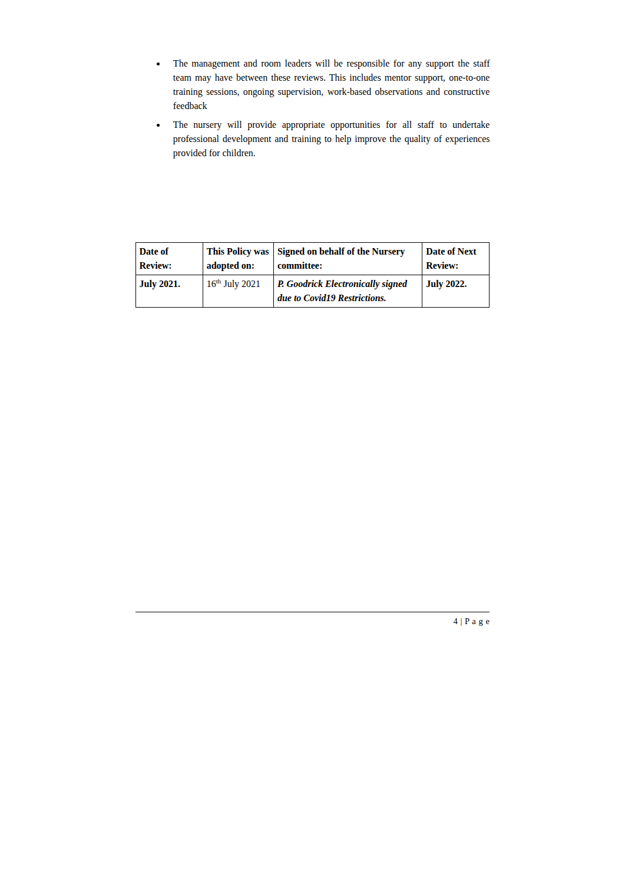The management and room leaders will be responsible for any support the staff team may have between these reviews. This includes mentor support, one-to-one training sessions, ongoing supervision, work-based observations and constructive feedback
The nursery will provide appropriate opportunities for all staff to undertake professional development and training to help improve the quality of experiences provided for children.
| Date of Review: | This Policy was adopted on: | Signed on behalf of the Nursery committee: | Date of Next Review: |
| July 2021. | 16 th July 2021 | P. Goodrick Electronically signed due to Covid19 Restrictions. | July 2022. |
4 | P a g e